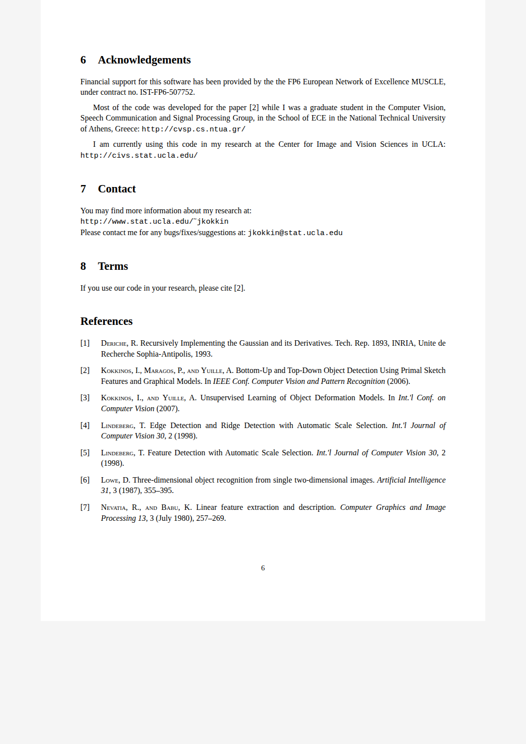6 Acknowledgements
Financial support for this software has been provided by the the FP6 European Network of Excellence MUSCLE, under contract no. IST-FP6-507752.
Most of the code was developed for the paper [2] while I was a graduate student in the Computer Vision, Speech Communication and Signal Processing Group, in the School of ECE in the National Technical University of Athens, Greece: http://cvsp.cs.ntua.gr/
I am currently using this code in my research at the Center for Image and Vision Sciences in UCLA: http://civs.stat.ucla.edu/
7 Contact
You may find more information about my research at:
http://www.stat.ucla.edu/∼jkokkin
Please contact me for any bugs/fixes/suggestions at: jkokkin@stat.ucla.edu
8 Terms
If you use our code in your research, please cite [2].
References
[1] Deriche, R. Recursively Implementing the Gaussian and its Derivatives. Tech. Rep. 1893, INRIA, Unite de Recherche Sophia-Antipolis, 1993.
[2] Kokkinos, I., Maragos, P., and Yuille, A. Bottom-Up and Top-Down Object Detection Using Primal Sketch Features and Graphical Models. In IEEE Conf. Computer Vision and Pattern Recognition (2006).
[3] Kokkinos, I., and Yuille, A. Unsupervised Learning of Object Deformation Models. In Int.'l Conf. on Computer Vision (2007).
[4] Lindeberg, T. Edge Detection and Ridge Detection with Automatic Scale Selection. Int.'l Journal of Computer Vision 30, 2 (1998).
[5] Lindeberg, T. Feature Detection with Automatic Scale Selection. Int.'l Journal of Computer Vision 30, 2 (1998).
[6] Lowe, D. Three-dimensional object recognition from single two-dimensional images. Artificial Intelligence 31, 3 (1987), 355–395.
[7] Nevatia, R., and Babu, K. Linear feature extraction and description. Computer Graphics and Image Processing 13, 3 (July 1980), 257–269.
6